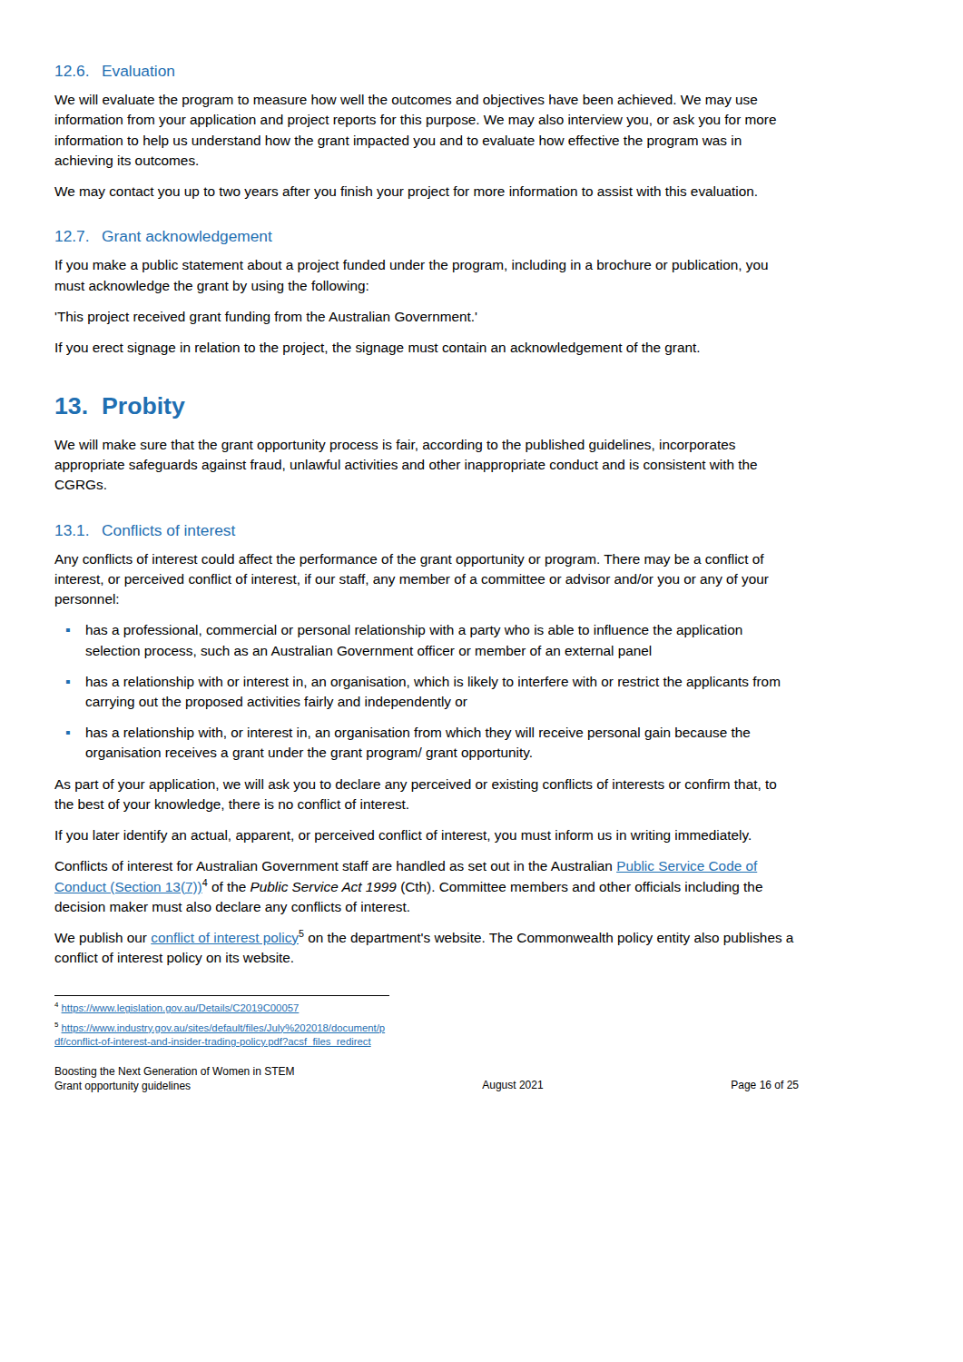12.6. Evaluation
We will evaluate the program to measure how well the outcomes and objectives have been achieved. We may use information from your application and project reports for this purpose. We may also interview you, or ask you for more information to help us understand how the grant impacted you and to evaluate how effective the program was in achieving its outcomes.
We may contact you up to two years after you finish your project for more information to assist with this evaluation.
12.7. Grant acknowledgement
If you make a public statement about a project funded under the program, including in a brochure or publication, you must acknowledge the grant by using the following:
'This project received grant funding from the Australian Government.'
If you erect signage in relation to the project, the signage must contain an acknowledgement of the grant.
13. Probity
We will make sure that the grant opportunity process is fair, according to the published guidelines, incorporates appropriate safeguards against fraud, unlawful activities and other inappropriate conduct and is consistent with the CGRGs.
13.1. Conflicts of interest
Any conflicts of interest could affect the performance of the grant opportunity or program. There may be a conflict of interest, or perceived conflict of interest, if our staff, any member of a committee or advisor and/or you or any of your personnel:
has a professional, commercial or personal relationship with a party who is able to influence the application selection process, such as an Australian Government officer or member of an external panel
has a relationship with or interest in, an organisation, which is likely to interfere with or restrict the applicants from carrying out the proposed activities fairly and independently or
has a relationship with, or interest in, an organisation from which they will receive personal gain because the organisation receives a grant under the grant program/ grant opportunity.
As part of your application, we will ask you to declare any perceived or existing conflicts of interests or confirm that, to the best of your knowledge, there is no conflict of interest.
If you later identify an actual, apparent, or perceived conflict of interest, you must inform us in writing immediately.
Conflicts of interest for Australian Government staff are handled as set out in the Australian Public Service Code of Conduct (Section 13(7))4 of the Public Service Act 1999 (Cth). Committee members and other officials including the decision maker must also declare any conflicts of interest.
We publish our conflict of interest policy5 on the department's website. The Commonwealth policy entity also publishes a conflict of interest policy on its website.
4 https://www.legislation.gov.au/Details/C2019C00057
5 https://www.industry.gov.au/sites/default/files/July%202018/document/pdf/conflict-of-interest-and-insider-trading-policy.pdf?acsf_files_redirect
Boosting the Next Generation of Women in STEM
Grant opportunity guidelines
August 2021
Page 16 of 25